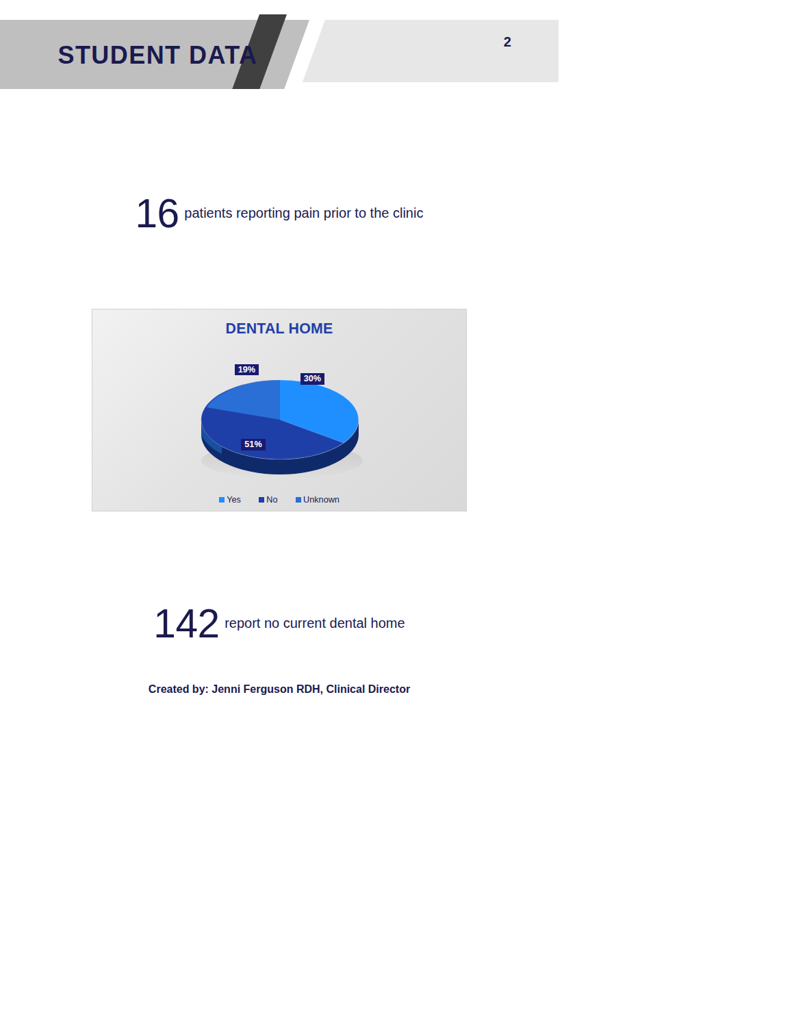STUDENT DATA
2
16 patients reporting pain prior to the clinic
DENTAL HOME
30%
19%
51%
Yes No Unknown
142 report no current dental home
Created by: Jenni Ferguson RDH, Clinical Director